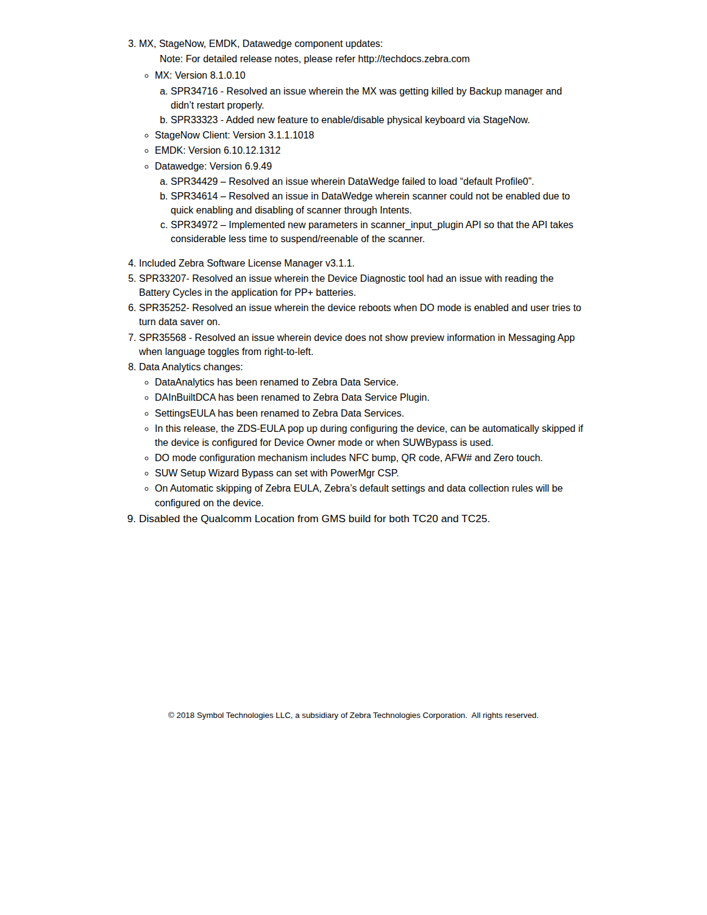MX, StageNow, EMDK, Datawedge component updates:
Note: For detailed release notes, please refer http://techdocs.zebra.com
MX: Version 8.1.0.10
SPR34716 - Resolved an issue wherein the MX was getting killed by Backup manager and didn’t restart properly.
SPR33323 - Added new feature to enable/disable physical keyboard via StageNow.
StageNow Client: Version 3.1.1.1018
EMDK: Version 6.10.12.1312
Datawedge: Version 6.9.49
SPR34429 – Resolved an issue wherein DataWedge failed to load “default Profile0”.
SPR34614 – Resolved an issue in DataWedge wherein scanner could not be enabled due to quick enabling and disabling of scanner through Intents.
SPR34972 – Implemented new parameters in scanner_input_plugin API so that the API takes considerable less time to suspend/reenable of the scanner.
Included Zebra Software License Manager v3.1.1.
SPR33207- Resolved an issue wherein the Device Diagnostic tool had an issue with reading the Battery Cycles in the application for PP+ batteries.
SPR35252- Resolved an issue wherein the device reboots when DO mode is enabled and user tries to turn data saver on.
SPR35568 - Resolved an issue wherein device does not show preview information in Messaging App when language toggles from right-to-left.
Data Analytics changes:
DataAnalytics has been renamed to Zebra Data Service.
DAInBuiltDCA has been renamed to Zebra Data Service Plugin.
SettingsEULA has been renamed to Zebra Data Services.
In this release, the ZDS-EULA pop up during configuring the device, can be automatically skipped if the device is configured for Device Owner mode or when SUWBypass is used.
DO mode configuration mechanism includes NFC bump, QR code, AFW# and Zero touch.
SUW Setup Wizard Bypass can set with PowerMgr CSP.
On Automatic skipping of Zebra EULA, Zebra’s default settings and data collection rules will be configured on the device.
Disabled the Qualcomm Location from GMS build for both TC20 and TC25.
© 2018 Symbol Technologies LLC, a subsidiary of Zebra Technologies Corporation. All rights reserved.